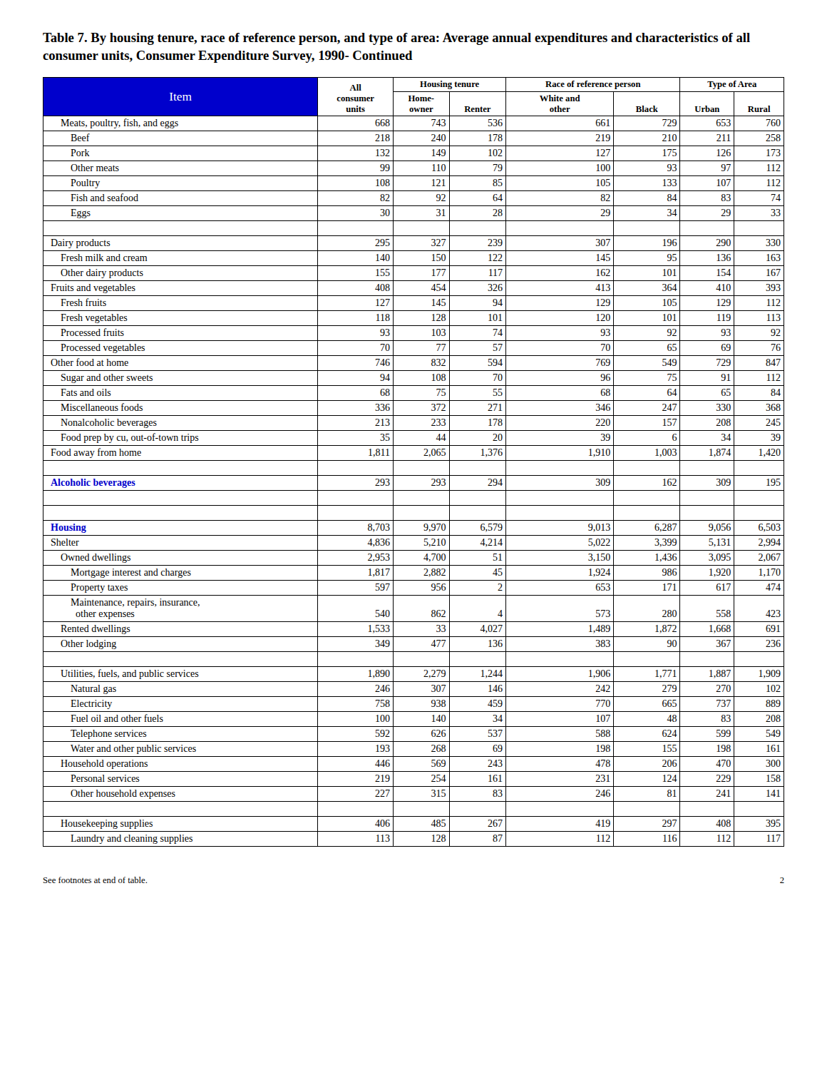Table 7. By housing tenure, race of reference person, and type of area: Average annual expenditures and characteristics of all consumer units, Consumer Expenditure Survey, 1990- Continued
| Item | All consumer units | Housing tenure | Race of reference person | Type of Area |
| --- | --- | --- | --- | --- |
| Home- owner | Renter | White and other | Black | Urban | Rural |
| Meats, poultry, fish, and eggs | 668 | 743 | 536 | 661 | 729 | 653 | 760 |
| Beef | 218 | 240 | 178 | 219 | 210 | 211 | 258 |
| Pork | 132 | 149 | 102 | 127 | 175 | 126 | 173 |
| Other meats | 99 | 110 | 79 | 100 | 93 | 97 | 112 |
| Poultry | 108 | 121 | 85 | 105 | 133 | 107 | 112 |
| Fish and seafood | 82 | 92 | 64 | 82 | 84 | 83 | 74 |
| Eggs | 30 | 31 | 28 | 29 | 34 | 29 | 33 |
| Dairy products | 295 | 327 | 239 | 307 | 196 | 290 | 330 |
| Fresh milk and cream | 140 | 150 | 122 | 145 | 95 | 136 | 163 |
| Other dairy products | 155 | 177 | 117 | 162 | 101 | 154 | 167 |
| Fruits and vegetables | 408 | 454 | 326 | 413 | 364 | 410 | 393 |
| Fresh fruits | 127 | 145 | 94 | 129 | 105 | 129 | 112 |
| Fresh vegetables | 118 | 128 | 101 | 120 | 101 | 119 | 113 |
| Processed fruits | 93 | 103 | 74 | 93 | 92 | 93 | 92 |
| Processed vegetables | 70 | 77 | 57 | 70 | 65 | 69 | 76 |
| Other food at home | 746 | 832 | 594 | 769 | 549 | 729 | 847 |
| Sugar and other sweets | 94 | 108 | 70 | 96 | 75 | 91 | 112 |
| Fats and oils | 68 | 75 | 55 | 68 | 64 | 65 | 84 |
| Miscellaneous foods | 336 | 372 | 271 | 346 | 247 | 330 | 368 |
| Nonalcoholic beverages | 213 | 233 | 178 | 220 | 157 | 208 | 245 |
| Food prep by cu, out-of-town trips | 35 | 44 | 20 | 39 | 6 | 34 | 39 |
| Food away from home | 1,811 | 2,065 | 1,376 | 1,910 | 1,003 | 1,874 | 1,420 |
| Alcoholic beverages | 293 | 293 | 294 | 309 | 162 | 309 | 195 |
| Housing | 8,703 | 9,970 | 6,579 | 9,013 | 6,287 | 9,056 | 6,503 |
| Shelter | 4,836 | 5,210 | 4,214 | 5,022 | 3,399 | 5,131 | 2,994 |
| Owned dwellings | 2,953 | 4,700 | 51 | 3,150 | 1,436 | 3,095 | 2,067 |
| Mortgage interest and charges | 1,817 | 2,882 | 45 | 1,924 | 986 | 1,920 | 1,170 |
| Property taxes | 597 | 956 | 2 | 653 | 171 | 617 | 474 |
| Maintenance, repairs, insurance, other expenses | 540 | 862 | 4 | 573 | 280 | 558 | 423 |
| Rented dwellings | 1,533 | 33 | 4,027 | 1,489 | 1,872 | 1,668 | 691 |
| Other lodging | 349 | 477 | 136 | 383 | 90 | 367 | 236 |
| Utilities, fuels, and public services | 1,890 | 2,279 | 1,244 | 1,906 | 1,771 | 1,887 | 1,909 |
| Natural gas | 246 | 307 | 146 | 242 | 279 | 270 | 102 |
| Electricity | 758 | 938 | 459 | 770 | 665 | 737 | 889 |
| Fuel oil and other fuels | 100 | 140 | 34 | 107 | 48 | 83 | 208 |
| Telephone services | 592 | 626 | 537 | 588 | 624 | 599 | 549 |
| Water and other public services | 193 | 268 | 69 | 198 | 155 | 198 | 161 |
| Household operations | 446 | 569 | 243 | 478 | 206 | 470 | 300 |
| Personal services | 219 | 254 | 161 | 231 | 124 | 229 | 158 |
| Other household expenses | 227 | 315 | 83 | 246 | 81 | 241 | 141 |
| Housekeeping supplies | 406 | 485 | 267 | 419 | 297 | 408 | 395 |
| Laundry and cleaning supplies | 113 | 128 | 87 | 112 | 116 | 112 | 117 |
See footnotes at end of table. 2